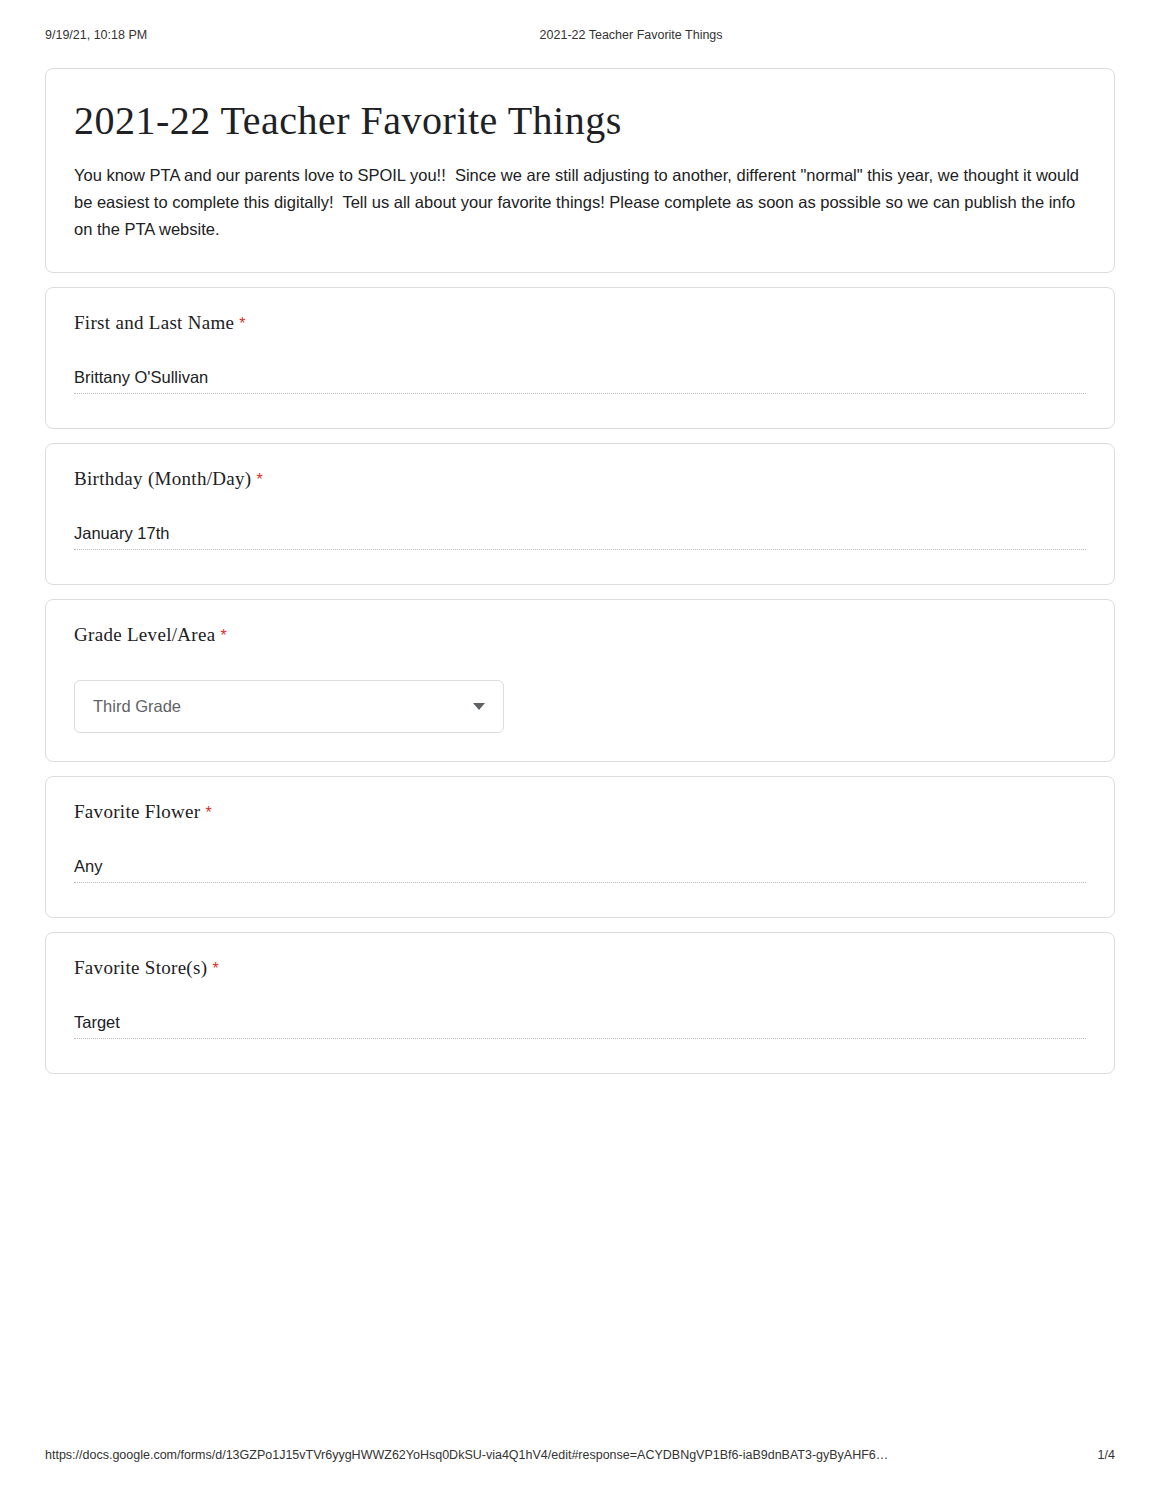9/19/21, 10:18 PM
2021-22 Teacher Favorite Things
2021-22 Teacher Favorite Things
You know PTA and our parents love to SPOIL you!! Since we are still adjusting to another, different "normal" this year, we thought it would be easiest to complete this digitally! Tell us all about your favorite things! Please complete as soon as possible so we can publish the info on the PTA website.
First and Last Name *
Brittany O'Sullivan
Birthday (Month/Day) *
January 17th
Grade Level/Area *
Third Grade
Favorite Flower *
Any
Favorite Store(s) *
Target
https://docs.google.com/forms/d/13GZPo1J15vTVr6yygHWWZ62YoHsq0DkSU-via4Q1hV4/edit#response=ACYDBNgVP1Bf6-iaB9dnBAT3-gyByAHF6…
1/4